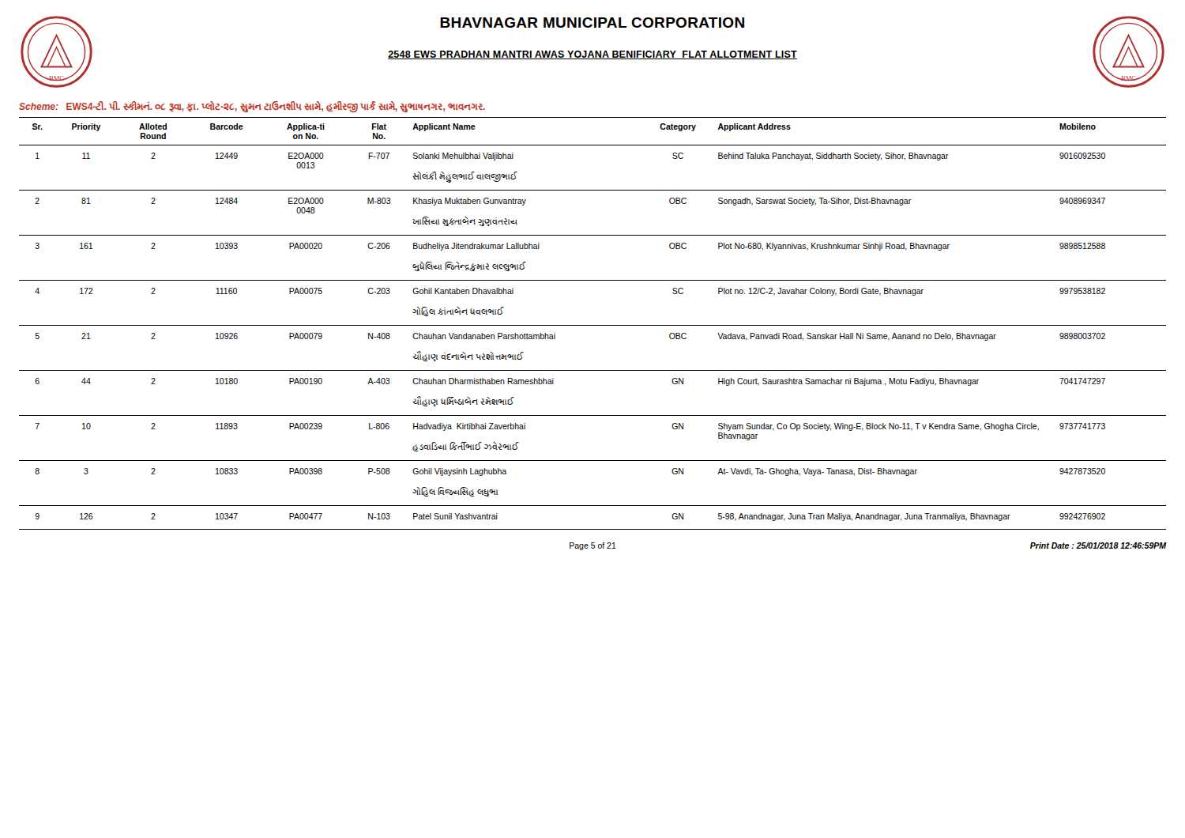BHAVNAGAR MUNICIPAL CORPORATION
2548 EWS PRADHAN MANTRI AWAS YOJANA BENIFICIARY FLAT ALLOTMENT LIST
Scheme: EWS4-ટી. પી. સ્કીમનં. ૦૮ રૂવા, ફા. પ્લોટ-૨૮, સુમન ટાઉનશીપ સામે, હમીરજી પાર્ક સામે, સુભાષનગર, ભાવનગર.
| Sr. | Priority | Alloted Round | Barcode | Applica-ti on No. | Flat No. | Applicant Name | Category | Applicant Address | Mobileno |
| --- | --- | --- | --- | --- | --- | --- | --- | --- | --- |
| 1 | 11 | 2 | 12449 | E2OA000 0013 | F-707 | Solanki Mehulbhai Valjibhai સોલંકી મેહુલભાઈ વાલજીભાઈ | SC | Behind Taluka Panchayat, Siddharth Society, Sihor, Bhavnagar | 9016092530 |
| 2 | 81 | 2 | 12484 | E2OA000 0048 | M-803 | Khasiya Muktaben Gunvantray ખાસિયા મુક્તાબેન ગુણવંતરાય | OBC | Songadh, Sarswat Society, Ta-Sihor, Dist-Bhavnagar | 9408969347 |
| 3 | 161 | 2 | 10393 | PA00020 | C-206 | Budheliya Jitendrakumar Lallubhai બુધેલિયા જિતેન્દ્રકુમાર લલ્લુભાઈ | OBC | Plot No-680, Klyannivas, Krushnkumar Sinhji Road, Bhavnagar | 9898512588 |
| 4 | 172 | 2 | 11160 | PA00075 | C-203 | Gohil Kantaben Dhavalbhai ગોહિલ કાંતાબેન ધવલભાઈ | SC | Plot no. 12/C-2, Javahar Colony, Bordi Gate, Bhavnagar | 9979538182 |
| 5 | 21 | 2 | 10926 | PA00079 | N-408 | Chauhan Vandanaben Parshottambhai ચૌહાણ વંદનાબેન પરશોત્તમભાઈ | OBC | Vadava, Panvadi Road, Sanskar Hall Ni Same, Aanand no Delo, Bhavnagar | 9898003702 |
| 6 | 44 | 2 | 10180 | PA00190 | A-403 | Chauhan Dharmisthaben Rameshbhai ચૌહાણ ધર્મિષ્ઠાબેન રમેશભાઈ | GN | High Court, Saurashtra Samachar ni Bajuma , Motu Fadiyu, Bhavnagar | 7041747297 |
| 7 | 10 | 2 | 11893 | PA00239 | L-806 | Hadvadiya Kirtibhai Zaverbhai હડવાડિયા કિર્તીભાઈ ઝવેરભાઈ | GN | Shyam Sundar, Co Op Society, Wing-E, Block No-11, T v Kendra Same, Ghogha Circle, Bhavnagar | 9737741773 |
| 8 | 3 | 2 | 10833 | PA00398 | P-508 | Gohil Vijaysinh Laghubha ગોહિલ વિજયસિંહ લઘુભા | GN | At- Vavdi, Ta- Ghogha, Vaya- Tanasa, Dist- Bhavnagar | 9427873520 |
| 9 | 126 | 2 | 10347 | PA00477 | N-103 | Patel Sunil Yashvantrai | GN | 5-98, Anandnagar, Juna Tran Maliya, Anandnagar, Juna Tranmaliya, Bhavnagar | 9924276902 |
Page 5 of 21
Print Date : 25/01/2018 12:46:59PM